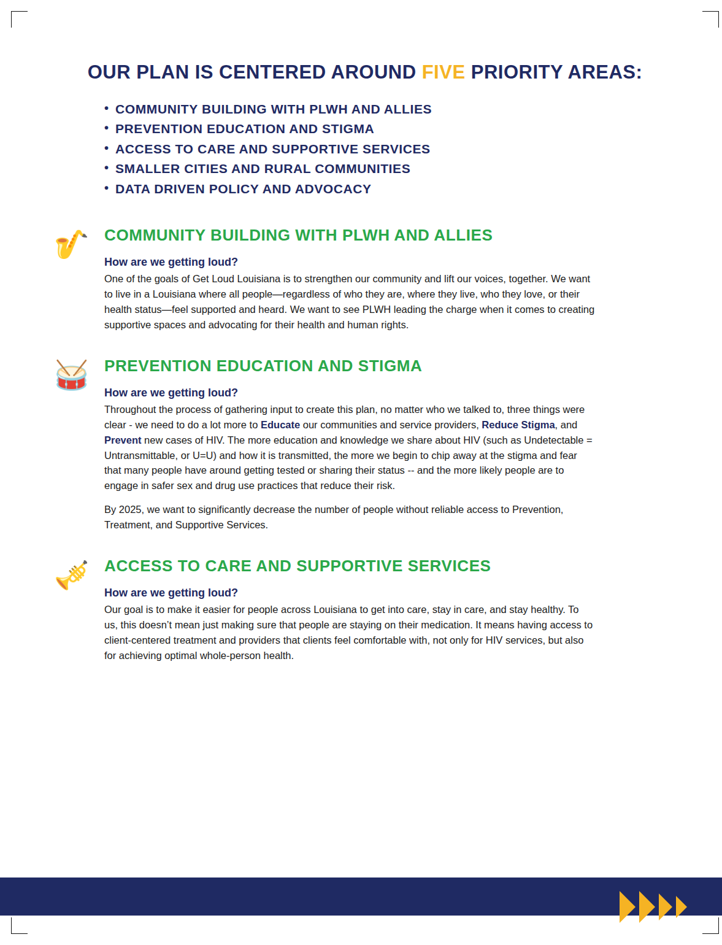Our plan is centered around five priority areas:
Community Building with PLWH and Allies
Prevention Education and Stigma
Access to Care and Supportive Services
Smaller Cities and Rural Communities
Data Driven Policy and Advocacy
🎷
Community Building with PLWH and Allies
How are we getting loud?
One of the goals of Get Loud Louisiana is to strengthen our community and lift our voices, together. We want to live in a Louisiana where all people—regardless of who they are, where they live, who they love, or their health status—feel supported and heard. We want to see PLWH leading the charge when it comes to creating supportive spaces and advocating for their health and human rights.
🥁
Prevention Education and Stigma
How are we getting loud?
Throughout the process of gathering input to create this plan, no matter who we talked to, three things were clear - we need to do a lot more to Educate our communities and service providers, Reduce Stigma, and Prevent new cases of HIV. The more education and knowledge we share about HIV (such as Undetectable = Untransmittable, or U=U) and how it is transmitted, the more we begin to chip away at the stigma and fear that many people have around getting tested or sharing their status -- and the more likely people are to engage in safer sex and drug use practices that reduce their risk.
By 2025, we want to significantly decrease the number of people without reliable access to Prevention, Treatment, and Supportive Services.
🎺
Access to Care and Supportive Services
How are we getting loud?
Our goal is to make it easier for people across Louisiana to get into care, stay in care, and stay healthy. To us, this doesn’t mean just making sure that people are staying on their medication. It means having access to client-centered treatment and providers that clients feel comfortable with, not only for HIV services, but also for achieving optimal whole-person health.